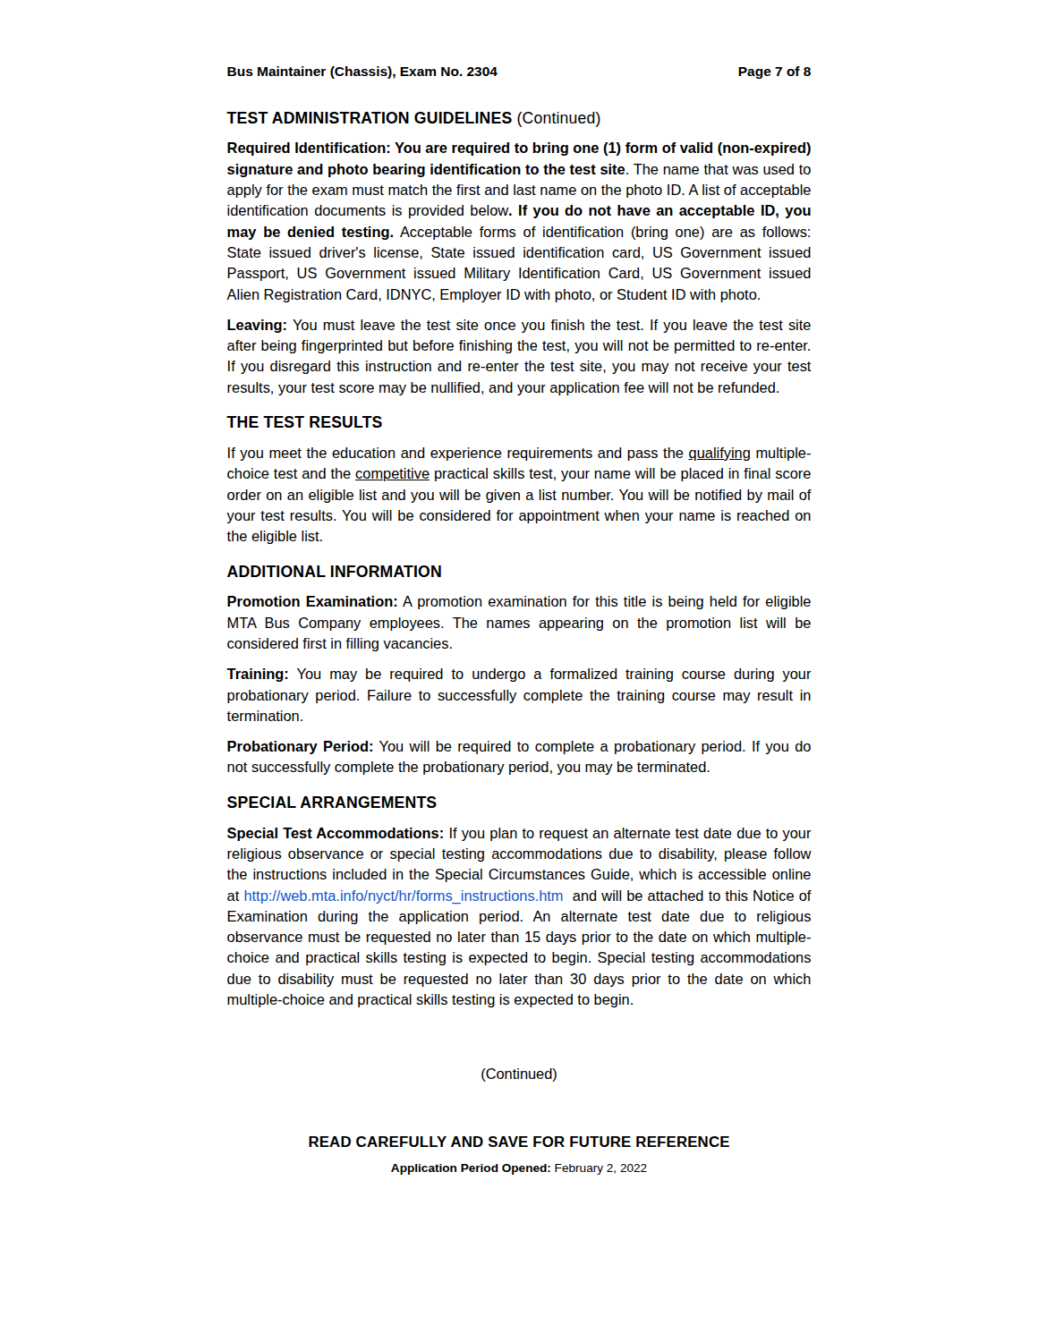Bus Maintainer (Chassis), Exam No. 2304 Page 7 of 8
TEST ADMINISTRATION GUIDELINES (Continued)
Required Identification: You are required to bring one (1) form of valid (non-expired) signature and photo bearing identification to the test site. The name that was used to apply for the exam must match the first and last name on the photo ID. A list of acceptable identification documents is provided below. If you do not have an acceptable ID, you may be denied testing. Acceptable forms of identification (bring one) are as follows: State issued driver's license, State issued identification card, US Government issued Passport, US Government issued Military Identification Card, US Government issued Alien Registration Card, IDNYC, Employer ID with photo, or Student ID with photo.
Leaving: You must leave the test site once you finish the test. If you leave the test site after being fingerprinted but before finishing the test, you will not be permitted to re-enter. If you disregard this instruction and re-enter the test site, you may not receive your test results, your test score may be nullified, and your application fee will not be refunded.
THE TEST RESULTS
If you meet the education and experience requirements and pass the qualifying multiple-choice test and the competitive practical skills test, your name will be placed in final score order on an eligible list and you will be given a list number. You will be notified by mail of your test results. You will be considered for appointment when your name is reached on the eligible list.
ADDITIONAL INFORMATION
Promotion Examination: A promotion examination for this title is being held for eligible MTA Bus Company employees. The names appearing on the promotion list will be considered first in filling vacancies.
Training: You may be required to undergo a formalized training course during your probationary period. Failure to successfully complete the training course may result in termination.
Probationary Period: You will be required to complete a probationary period. If you do not successfully complete the probationary period, you may be terminated.
SPECIAL ARRANGEMENTS
Special Test Accommodations: If you plan to request an alternate test date due to your religious observance or special testing accommodations due to disability, please follow the instructions included in the Special Circumstances Guide, which is accessible online at http://web.mta.info/nyct/hr/forms_instructions.htm and will be attached to this Notice of Examination during the application period. An alternate test date due to religious observance must be requested no later than 15 days prior to the date on which multiple-choice and practical skills testing is expected to begin. Special testing accommodations due to disability must be requested no later than 30 days prior to the date on which multiple-choice and practical skills testing is expected to begin.
(Continued)
READ CAREFULLY AND SAVE FOR FUTURE REFERENCE
Application Period Opened: February 2, 2022